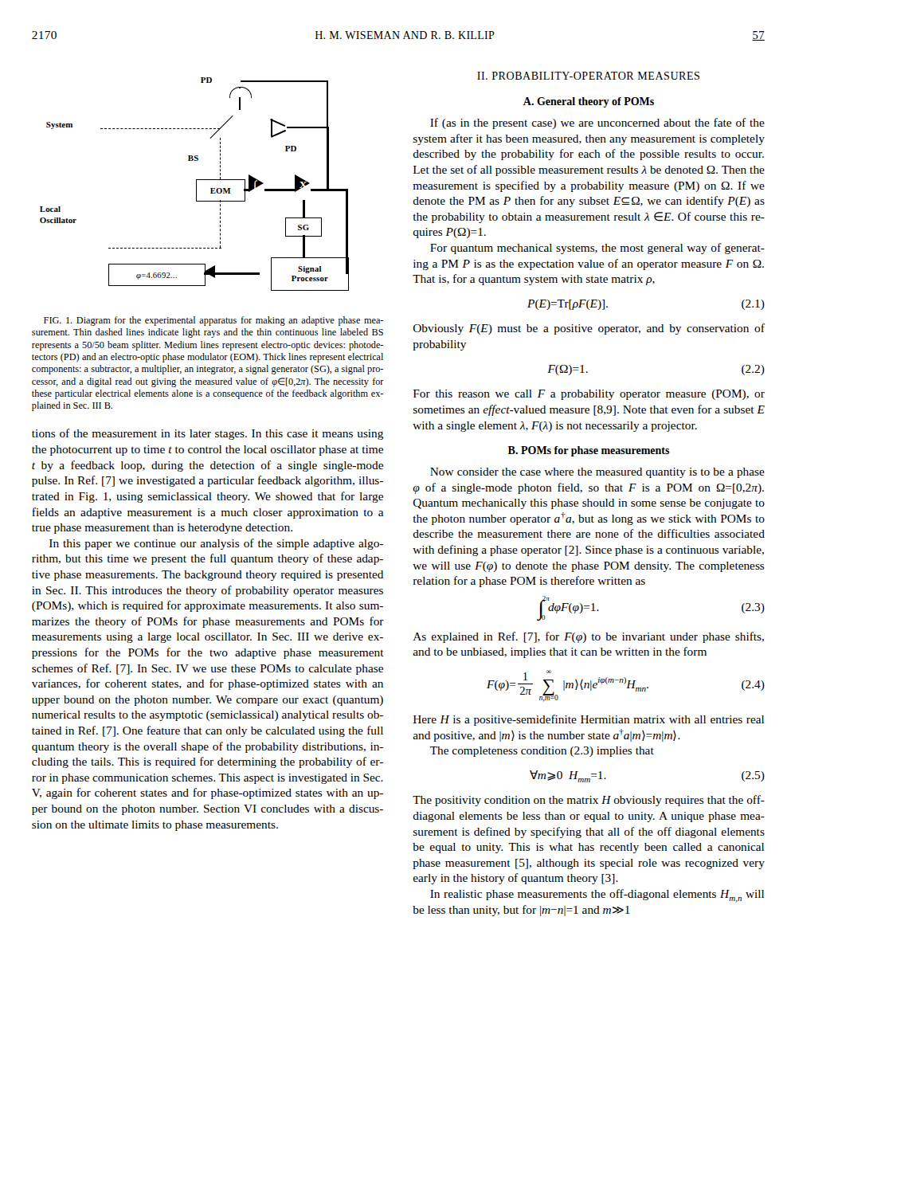2170 H. M. WISEMAN AND R. B. KILLIP 57
PD
System
BS
PD
EOM
Local
Oscillator
∫
X
SG
Signal Processor
φ=4.6692...
FIG. 1. Diagram for the experimental apparatus for making an adaptive phase measurement. Thin dashed lines indicate light rays and the thin continuous line labeled BS represents a 50/50 beam splitter. Medium lines represent electro-optic devices: photodetectors (PD) and an electro-optic phase modulator (EOM). Thick lines represent electrical components: a subtractor, a multiplier, an integrator, a signal generator (SG), a signal processor, and a digital read out giving the measured value of φ∈[0,2π). The necessity for these particular electrical elements alone is a consequence of the feedback algorithm explained in Sec. III B.
tions of the measurement in its later stages. In this case it means using the photocurrent up to time t to control the local oscillator phase at time t by a feedback loop, during the detection of a single single-mode pulse. In Ref. [7] we investigated a particular feedback algorithm, illustrated in Fig. 1, using semiclassical theory. We showed that for large fields an adaptive measurement is a much closer approximation to a true phase measurement than is heterodyne detection.
In this paper we continue our analysis of the simple adaptive algorithm, but this time we present the full quantum theory of these adaptive phase measurements. The background theory required is presented in Sec. II. This introduces the theory of probability operator measures (POMs), which is required for approximate measurements. It also summarizes the theory of POMs for phase measurements and POMs for measurements using a large local oscillator. In Sec. III we derive expressions for the POMs for the two adaptive phase measurement schemes of Ref. [7]. In Sec. IV we use these POMs to calculate phase variances, for coherent states, and for phase-optimized states with an upper bound on the photon number. We compare our exact (quantum) numerical results to the asymptotic (semiclassical) analytical results obtained in Ref. [7]. One feature that can only be calculated using the full quantum theory is the overall shape of the probability distributions, including the tails. This is required for determining the probability of error in phase communication schemes. This aspect is investigated in Sec. V, again for coherent states and for phase-optimized states with an upper bound on the photon number. Section VI concludes with a discussion on the ultimate limits to phase measurements.
II. PROBABILITY-OPERATOR MEASURES
A. General theory of POMs
If (as in the present case) we are unconcerned about the fate of the system after it has been measured, then any measurement is completely described by the probability for each of the possible results to occur. Let the set of all possible measurement results λ be denoted Ω. Then the measurement is specified by a probability measure (PM) on Ω. If we denote the PM as P then for any subset E⊆Ω, we can identify P(E) as the probability to obtain a measurement result λ ∈E. Of course this requires P(Ω)=1.
For quantum mechanical systems, the most general way of generating a PM P is as the expectation value of an operator measure F on Ω. That is, for a quantum system with state matrix ρ,
P(E)=Tr[ρF(E)]. (2.1)
Obviously F(E) must be a positive operator, and by conservation of probability
F(Ω)=1. (2.2)
For this reason we call F a probability operator measure (POM), or sometimes an effect-valued measure [8,9]. Note that even for a subset E with a single element λ, F(λ) is not necessarily a projector.
B. POMs for phase measurements
Now consider the case where the measured quantity is to be a phase φ of a single-mode photon field, so that F is a POM on Ω=[0,2π). Quantum mechanically this phase should in some sense be conjugate to the photon number operator a†a, but as long as we stick with POMs to describe the measurement there are none of the difficulties associated with defining a phase operator [2]. Since phase is a continuous variable, we will use F(φ) to denote the phase POM density. The completeness relation for a phase POM is therefore written as
2π∫0 dφF(φ)=1. (2.3)
As explained in Ref. [7], for F(φ) to be invariant under phase shifts, and to be unbiased, implies that it can be written in the form
F(φ)=12π ∞∑n,m=0 |m⟩⟨n|eiφ(m−n)Hmn. (2.4)
Here H is a positive-semidefinite Hermitian matrix with all entries real and positive, and |m⟩ is the number state a†a|m⟩=m|m⟩.
The completeness condition (2.3) implies that
∀m⩾0 Hmm=1. (2.5)
The positivity condition on the matrix H obviously requires that the off-diagonal elements be less than or equal to unity. A unique phase measurement is defined by specifying that all of the off diagonal elements be equal to unity. This is what has recently been called a canonical phase measurement [5], although its special role was recognized very early in the history of quantum theory [3].
In realistic phase measurements the off-diagonal elements Hm,n will be less than unity, but for |m−n|=1 and m≫1